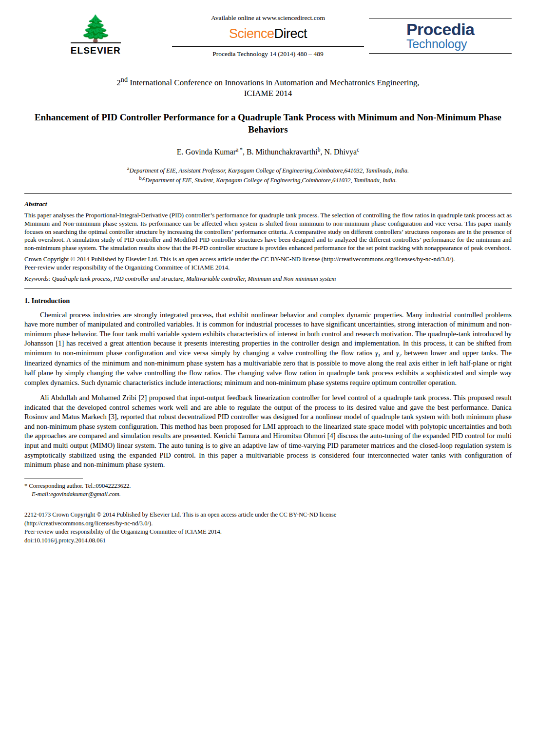🌲
ELSEVIER
Available online at www.sciencedirect.com
Science Direct
Procedia Technology 14 (2014) 480 – 489
Procedia
Technology
2nd International Conference on Innovations in Automation and Mechatronics Engineering,
ICIAME 2014
Enhancement of PID Controller Performance for a Quadruple Tank Process with Minimum and Non-Minimum Phase Behaviors
E. Govinda Kumara *, B. Mithunchakravarthib, N. Dhivyac
aDepartment of EIE, Assistant Professor, Karpagam College of Engineering,Coimbatore,641032, Tamilnadu, India.
b,cDepartment of EIE, Student, Karpagam College of Engineering,Coimbatore,641032, Tamilnadu, India.
Abstract
This paper analyses the Proportional-Integral-Derivative (PID) controller’s performance for quadruple tank process. The selection of controlling the flow ratios in quadruple tank process act as Minimum and Non-minimum phase system. Its performance can be affected when system is shifted from minimum to non-minimum phase configuration and vice versa. This paper mainly focuses on searching the optimal controller structure by increasing the controllers’ performance criteria. A comparative study on different controllers’ structures responses are in the presence of peak overshoot. A simulation study of PID controller and Modified PID controller structures have been designed and to analyzed the different controllers’ performance for the minimum and non-minimum phase system. The simulation results show that the PI-PD controller structure is provides enhanced performance for the set point tracking with nonappearance of peak overshoot.
Crown Copyright © 2014 Published by Elsevier Ltd. This is an open access article under the CC BY-NC-ND license (http://creativecommons.org/licenses/by-nc-nd/3.0/).
Peer-review under responsibility of the Organizing Committee of ICIAME 2014.
Keywords: Quadruple tank process, PID controller and structure, Multivariable controller, Minimum and Non-minimum system
1. Introduction
Chemical process industries are strongly integrated process, that exhibit nonlinear behavior and complex dynamic properties. Many industrial controlled problems have more number of manipulated and controlled variables. It is common for industrial processes to have significant uncertainties, strong interaction of minimum and non-minimum phase behavior. The four tank multi variable system exhibits characteristics of interest in both control and research motivation. The quadruple-tank introduced by Johansson [1] has received a great attention because it presents interesting properties in the controller design and implementation. In this process, it can be shifted from minimum to non-minimum phase configuration and vice versa simply by changing a valve controlling the flow ratios γ1 and γ2 between lower and upper tanks. The linearized dynamics of the minimum and non-minimum phase system has a multivariable zero that is possible to move along the real axis either in left half-plane or right half plane by simply changing the valve controlling the flow ratios. The changing valve flow ration in quadruple tank process exhibits a sophisticated and simple way complex dynamics. Such dynamic characteristics include interactions; minimum and non-minimum phase systems require optimum controller operation.
Ali Abdullah and Mohamed Zribi [2] proposed that input-output feedback linearization controller for level control of a quadruple tank process. This proposed result indicated that the developed control schemes work well and are able to regulate the output of the process to its desired value and gave the best performance. Danica Rosinov and Matus Markech [3], reported that robust decentralized PID controller was designed for a nonlinear model of quadruple tank system with both minimum phase and non-minimum phase system configuration. This method has been proposed for LMI approach to the linearized state space model with polytopic uncertainties and both the approaches are compared and simulation results are presented. Kenichi Tamura and Hiromitsu Ohmori [4] discuss the auto-tuning of the expanded PID control for multi input and multi output (MIMO) linear system. The auto tuning is to give an adaptive law of time-varying PID parameter matrices and the closed-loop regulation system is asymptotically stabilized using the expanded PID control. In this paper a multivariable process is considered four interconnected water tanks with configuration of minimum phase and non-minimum phase system.
* Corresponding author. Tel.:09042223622.
E-mail:egovindakumar@gmail.com.
2212-0173 Crown Copyright © 2014 Published by Elsevier Ltd. This is an open access article under the CC BY-NC-ND license
(http://creativecommons.org/licenses/by-nc-nd/3.0/).
Peer-review under responsibility of the Organizing Committee of ICIAME 2014.
doi:10.1016/j.protcy.2014.08.061